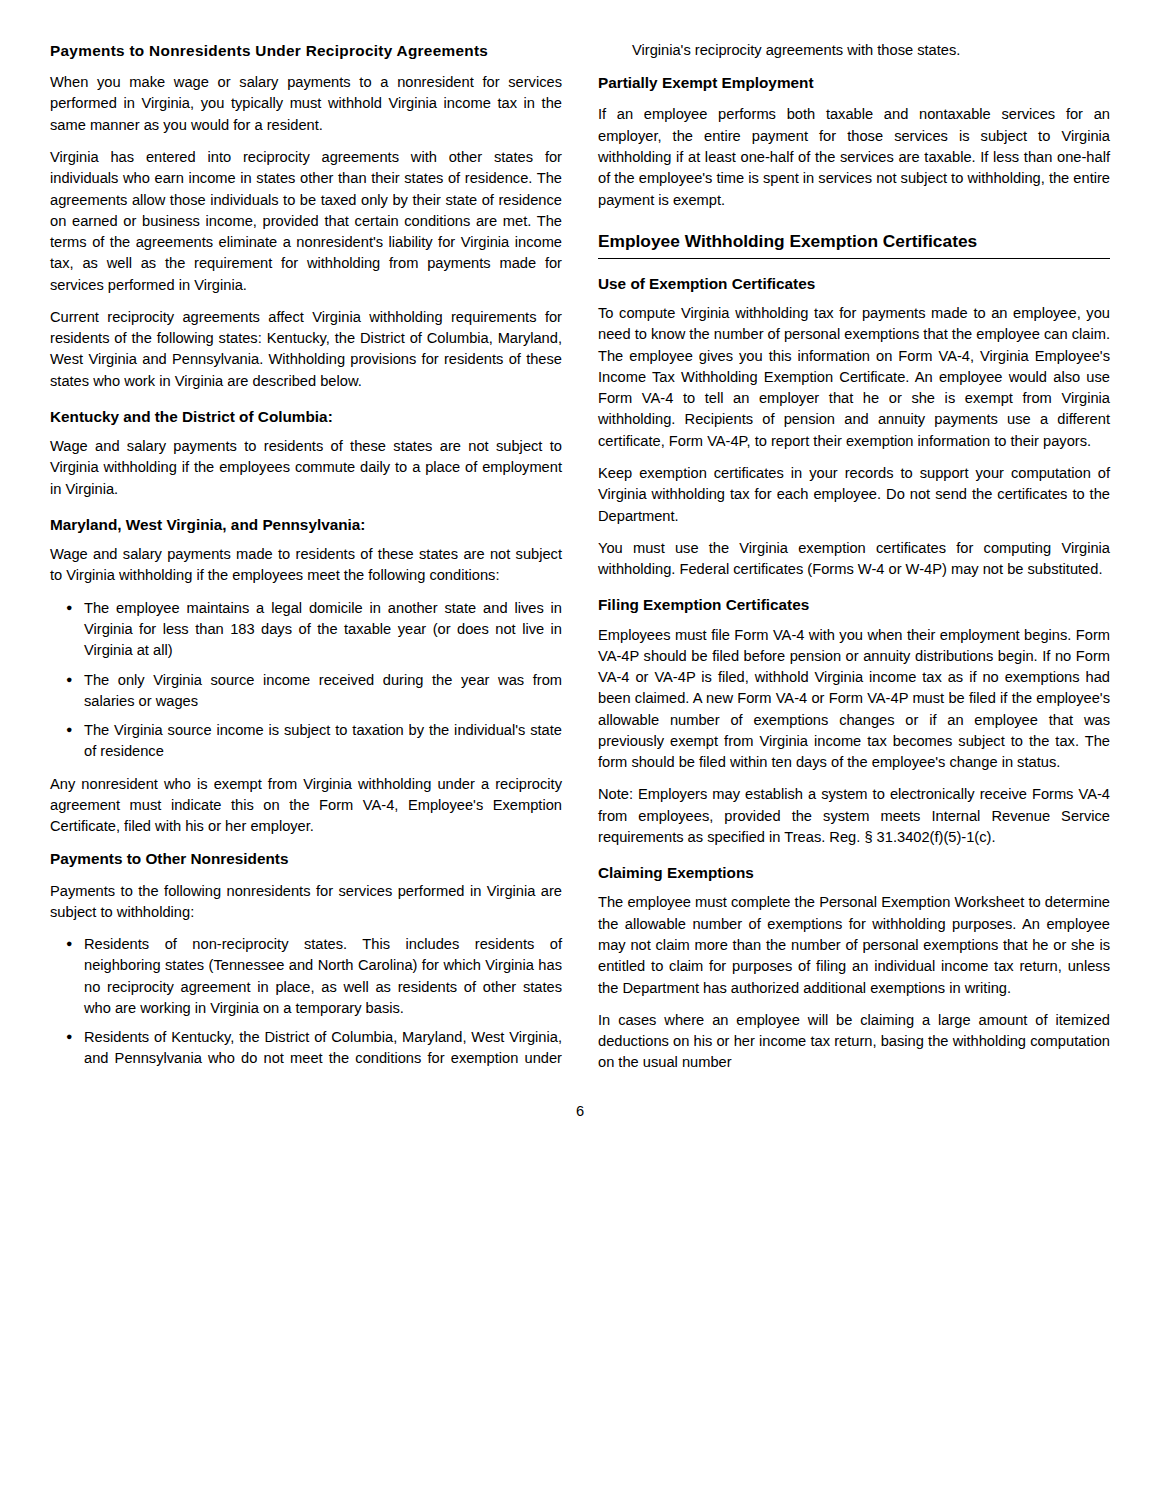Payments to Nonresidents Under Reciprocity Agreements
When you make wage or salary payments to a nonresident for services performed in Virginia, you typically must withhold Virginia income tax in the same manner as you would for a resident.
Virginia has entered into reciprocity agreements with other states for individuals who earn income in states other than their states of residence. The agreements allow those individuals to be taxed only by their state of residence on earned or business income, provided that certain conditions are met. The terms of the agreements eliminate a nonresident's liability for Virginia income tax, as well as the requirement for withholding from payments made for services performed in Virginia.
Current reciprocity agreements affect Virginia withholding requirements for residents of the following states: Kentucky, the District of Columbia, Maryland, West Virginia and Pennsylvania. Withholding provisions for residents of these states who work in Virginia are described below.
Kentucky and the District of Columbia:
Wage and salary payments to residents of these states are not subject to Virginia withholding if the employees commute daily to a place of employment in Virginia.
Maryland, West Virginia, and Pennsylvania:
Wage and salary payments made to residents of these states are not subject to Virginia withholding if the employees meet the following conditions:
The employee maintains a legal domicile in another state and lives in Virginia for less than 183 days of the taxable year (or does not live in Virginia at all)
The only Virginia source income received during the year was from salaries or wages
The Virginia source income is subject to taxation by the individual's state of residence
Any nonresident who is exempt from Virginia withholding under a reciprocity agreement must indicate this on the Form VA-4, Employee's Exemption Certificate, filed with his or her employer.
Payments to Other Nonresidents
Payments to the following nonresidents for services performed in Virginia are subject to withholding:
Residents of non-reciprocity states. This includes residents of neighboring states (Tennessee and North Carolina) for which Virginia has no reciprocity agreement in place, as well as residents of other states who are working in Virginia on a temporary basis.
Residents of Kentucky, the District of Columbia, Maryland, West Virginia, and Pennsylvania who do not meet the conditions for exemption under Virginia's reciprocity agreements with those states.
Partially Exempt Employment
If an employee performs both taxable and nontaxable services for an employer, the entire payment for those services is subject to Virginia withholding if at least one-half of the services are taxable. If less than one-half of the employee's time is spent in services not subject to withholding, the entire payment is exempt.
Employee Withholding Exemption Certificates
Use of Exemption Certificates
To compute Virginia withholding tax for payments made to an employee, you need to know the number of personal exemptions that the employee can claim. The employee gives you this information on Form VA-4, Virginia Employee's Income Tax Withholding Exemption Certificate. An employee would also use Form VA-4 to tell an employer that he or she is exempt from Virginia withholding. Recipients of pension and annuity payments use a different certificate, Form VA-4P, to report their exemption information to their payors.
Keep exemption certificates in your records to support your computation of Virginia withholding tax for each employee. Do not send the certificates to the Department.
You must use the Virginia exemption certificates for computing Virginia withholding. Federal certificates (Forms W-4 or W-4P) may not be substituted.
Filing Exemption Certificates
Employees must file Form VA-4 with you when their employment begins. Form VA-4P should be filed before pension or annuity distributions begin. If no Form VA-4 or VA-4P is filed, withhold Virginia income tax as if no exemptions had been claimed. A new Form VA-4 or Form VA-4P must be filed if the employee's allowable number of exemptions changes or if an employee that was previously exempt from Virginia income tax becomes subject to the tax. The form should be filed within ten days of the employee's change in status.
Note: Employers may establish a system to electronically receive Forms VA-4 from employees, provided the system meets Internal Revenue Service requirements as specified in Treas. Reg. § 31.3402(f)(5)-1(c).
Claiming Exemptions
The employee must complete the Personal Exemption Worksheet to determine the allowable number of exemptions for withholding purposes. An employee may not claim more than the number of personal exemptions that he or she is entitled to claim for purposes of filing an individual income tax return, unless the Department has authorized additional exemptions in writing.
In cases where an employee will be claiming a large amount of itemized deductions on his or her income tax return, basing the withholding computation on the usual number
6